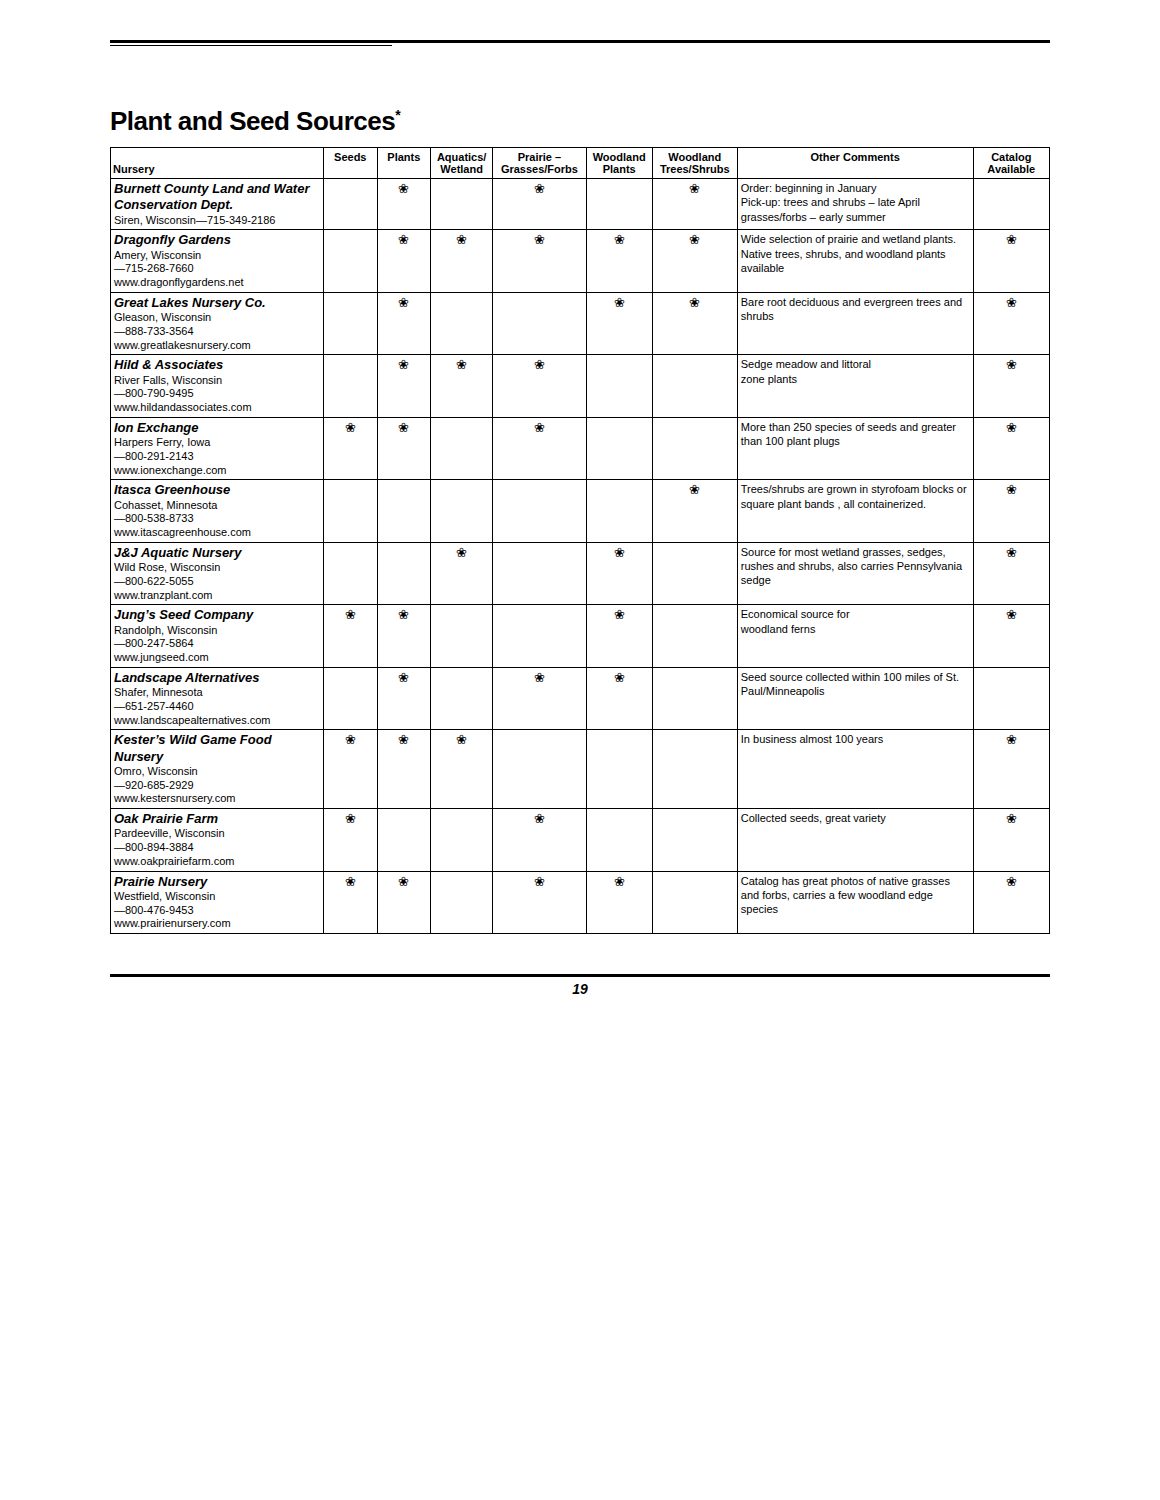Plant and Seed Sources*
| Nursery | Seeds | Plants | Aquatics/ Wetland | Prairie – Grasses/Forbs | Woodland Plants | Woodland Trees/Shrubs | Other Comments | Catalog Available |
| --- | --- | --- | --- | --- | --- | --- | --- | --- |
| Burnett County Land and Water Conservation Dept. Siren, Wisconsin—715-349-2186 | | ❀ | | ❀ | | ❀ | Order: beginning in January Pick-up: trees and shrubs – late April grasses/forbs – early summer | |
| Dragonfly Gardens Amery, Wisconsin —715-268-7660 www.dragonflygardens.net | | ❀ | ❀ | ❀ | ❀ | ❀ | Wide selection of prairie and wetland plants. Native trees, shrubs, and woodland plants available | ❀ |
| Great Lakes Nursery Co. Gleason, Wisconsin —888-733-3564 www.greatlakesnursery.com | | ❀ | | | ❀ | ❀ | Bare root deciduous and evergreen trees and shrubs | ❀ |
| Hild & Associates River Falls, Wisconsin —800-790-9495 www.hildandassociates.com | | ❀ | ❀ | ❀ | | | Sedge meadow and littoral zone plants | ❀ |
| Ion Exchange Harpers Ferry, Iowa —800-291-2143 www.ionexchange.com | ❀ | ❀ | | ❀ | | | More than 250 species of seeds and greater than 100 plant plugs | ❀ |
| Itasca Greenhouse Cohasset, Minnesota —800-538-8733 www.itascagreenhouse.com | | | | | | ❀ | Trees/shrubs are grown in styrofoam blocks or square plant bands , all containerized. | ❀ |
| J&J Aquatic Nursery Wild Rose, Wisconsin —800-622-5055 www.tranzplant.com | | | ❀ | | ❀ | | Source for most wetland grasses, sedges, rushes and shrubs, also carries Pennsylvania sedge | ❀ |
| Jung’s Seed Company Randolph, Wisconsin —800-247-5864 www.jungseed.com | ❀ | ❀ | | | ❀ | | Economical source for woodland ferns | ❀ |
| Landscape Alternatives Shafer, Minnesota —651-257-4460 www.landscapealternatives.com | | ❀ | | ❀ | ❀ | | Seed source collected within 100 miles of St. Paul/Minneapolis | |
| Kester’s Wild Game Food Nursery Omro, Wisconsin —920-685-2929 www.kestersnursery.com | ❀ | ❀ | ❀ | | | | In business almost 100 years | ❀ |
| Oak Prairie Farm Pardeeville, Wisconsin —800-894-3884 www.oakprairiefarm.com | ❀ | | | ❀ | | | Collected seeds, great variety | ❀ |
| Prairie Nursery Westfield, Wisconsin —800-476-9453 www.prairienursery.com | ❀ | ❀ | | ❀ | ❀ | | Catalog has great photos of native grasses and forbs, carries a few woodland edge species | ❀ |
19